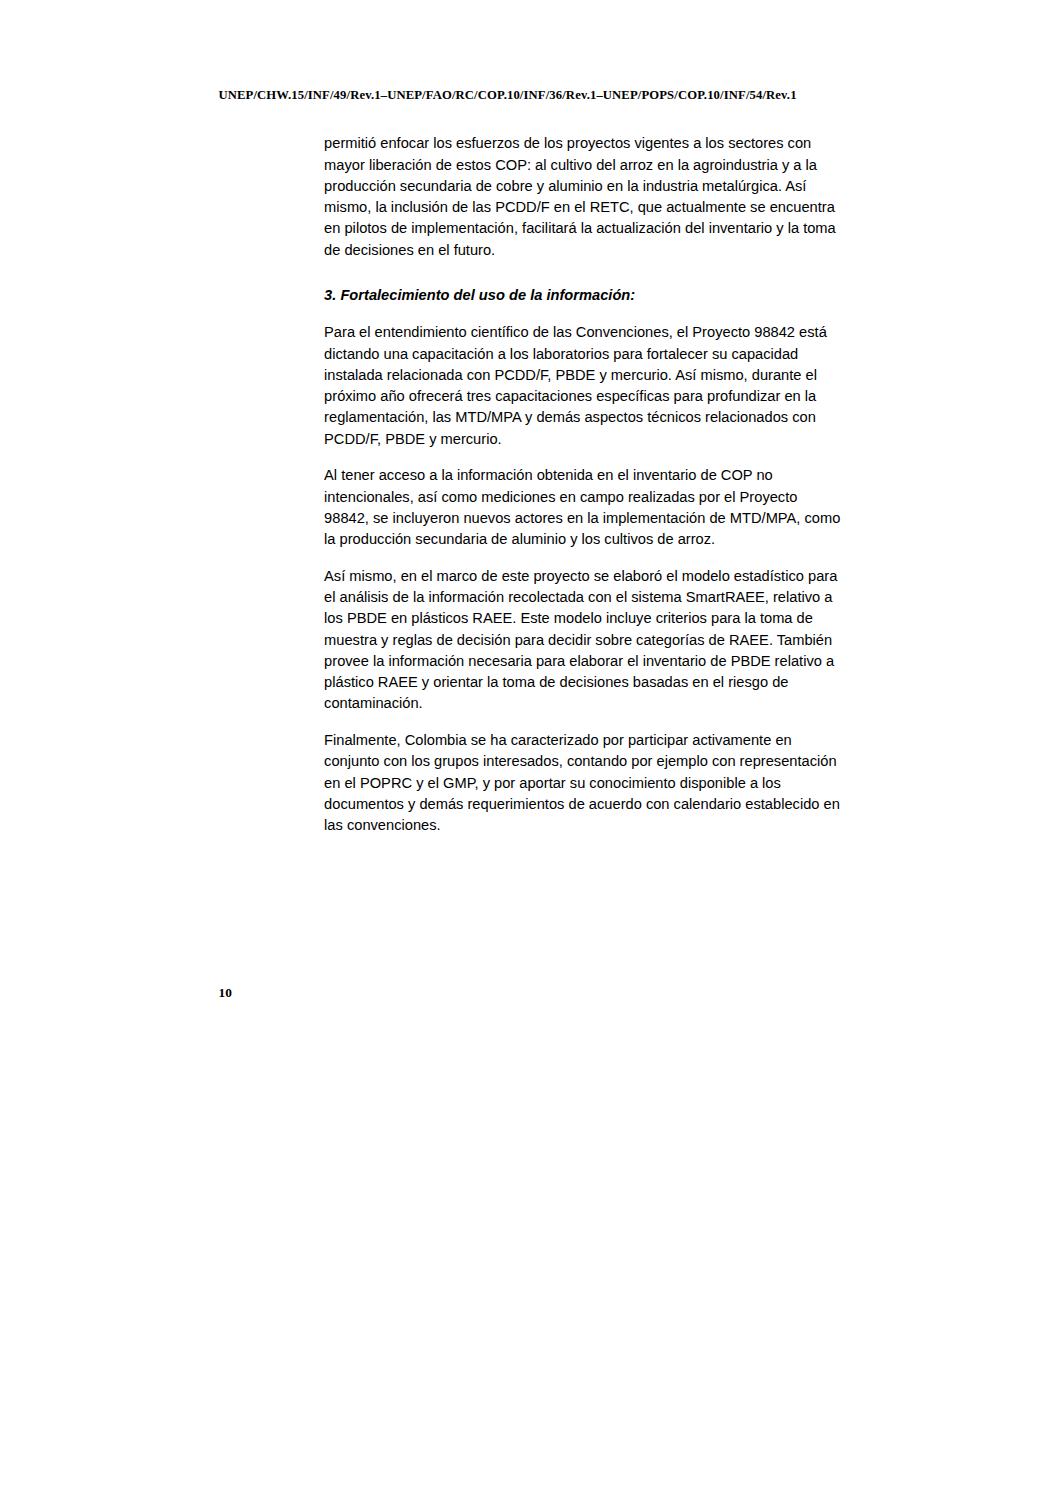UNEP/CHW.15/INF/49/Rev.1–UNEP/FAO/RC/COP.10/INF/36/Rev.1–UNEP/POPS/COP.10/INF/54/Rev.1
permitió enfocar los esfuerzos de los proyectos vigentes a los sectores con mayor liberación de estos COP: al cultivo del arroz en la agroindustria y a la producción secundaria de cobre y aluminio en la industria metalúrgica. Así mismo, la inclusión de las PCDD/F en el RETC, que actualmente se encuentra en pilotos de implementación, facilitará la actualización del inventario y la toma de decisiones en el futuro.
3. Fortalecimiento del uso de la información:
Para el entendimiento científico de las Convenciones, el Proyecto 98842 está dictando una capacitación a los laboratorios para fortalecer su capacidad instalada relacionada con PCDD/F, PBDE y mercurio. Así mismo, durante el próximo año ofrecerá tres capacitaciones específicas para profundizar en la reglamentación, las MTD/MPA y demás aspectos técnicos relacionados con PCDD/F, PBDE y mercurio.
Al tener acceso a la información obtenida en el inventario de COP no intencionales, así como mediciones en campo realizadas por el Proyecto 98842, se incluyeron nuevos actores en la implementación de MTD/MPA, como la producción secundaria de aluminio y los cultivos de arroz.
Así mismo, en el marco de este proyecto se elaboró el modelo estadístico para el análisis de la información recolectada con el sistema SmartRAEE, relativo a los PBDE en plásticos RAEE. Este modelo incluye criterios para la toma de muestra y reglas de decisión para decidir sobre categorías de RAEE. También provee la información necesaria para elaborar el inventario de PBDE relativo a plástico RAEE y orientar la toma de decisiones basadas en el riesgo de contaminación.
Finalmente, Colombia se ha caracterizado por participar activamente en conjunto con los grupos interesados, contando por ejemplo con representación en el POPRC y el GMP, y por aportar su conocimiento disponible a los documentos y demás requerimientos de acuerdo con calendario establecido en las convenciones.
10